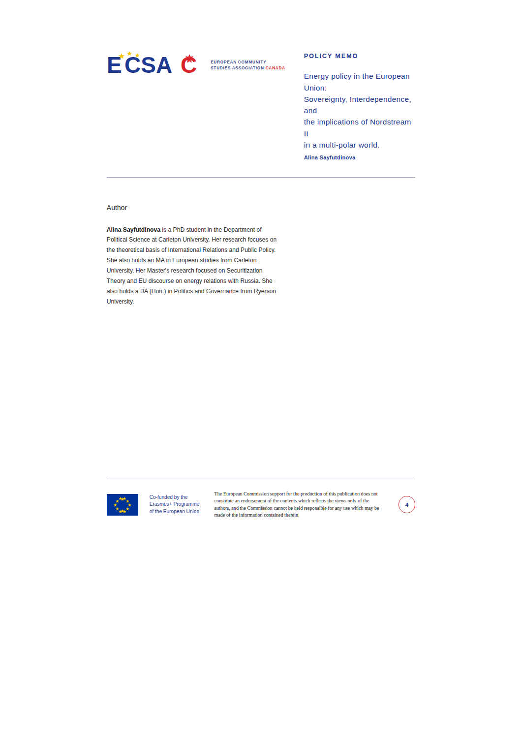E CSA C
European Community
Studies Association Canada
Policy Memo
Energy policy in the European Union:
Sovereignty, Interdependence, and
the implications of Nordstream II
in a multi-polar world.
Alina Sayfutdinova
Author
Alina Sayfutdinova is a PhD student in the Department of Political Science at Carleton University. Her research focuses on the theoretical basis of International Relations and Public Policy. She also holds an MA in European studies from Carleton University. Her Master's research focused on Securitization Theory and EU discourse on energy relations with Russia. She also holds a BA (Hon.) in Politics and Governance from Ryerson University.
Co-funded by the
Erasmus+ Programme
of the European Union
The European Commission support for the production of this publication does not constitute an endorsement of the contents which reflects the views only of the authors, and the Commission cannot be held responsible for any use which may be made of the information contained therein.
4